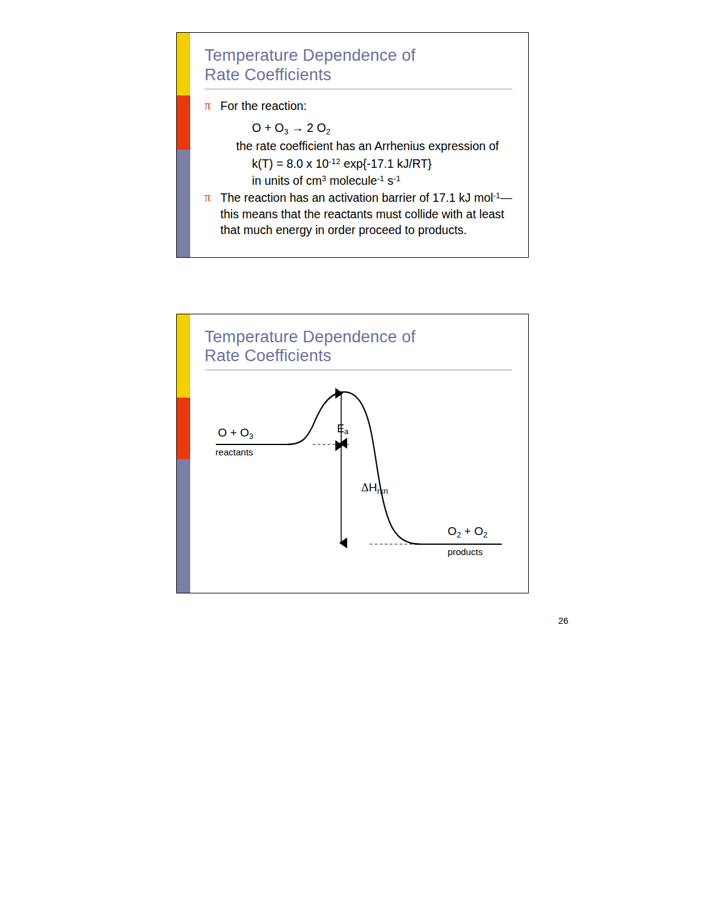Temperature Dependence of
Rate Coefficients
For the reaction:
O + O3 → 2 O2
the rate coefficient has an Arrhenius expression of
k(T) = 8.0 x 10-12 exp{-17.1 kJ/RT}
in units of cm3 molecule-1 s-1
The reaction has an activation barrier of 17.1 kJ mol-1—this means that the reactants must collide with at least that much energy in order proceed to products.
Temperature Dependence of
Rate Coefficients
O + O3 reactants Ea ΔHrxn O2 + O2 products
26